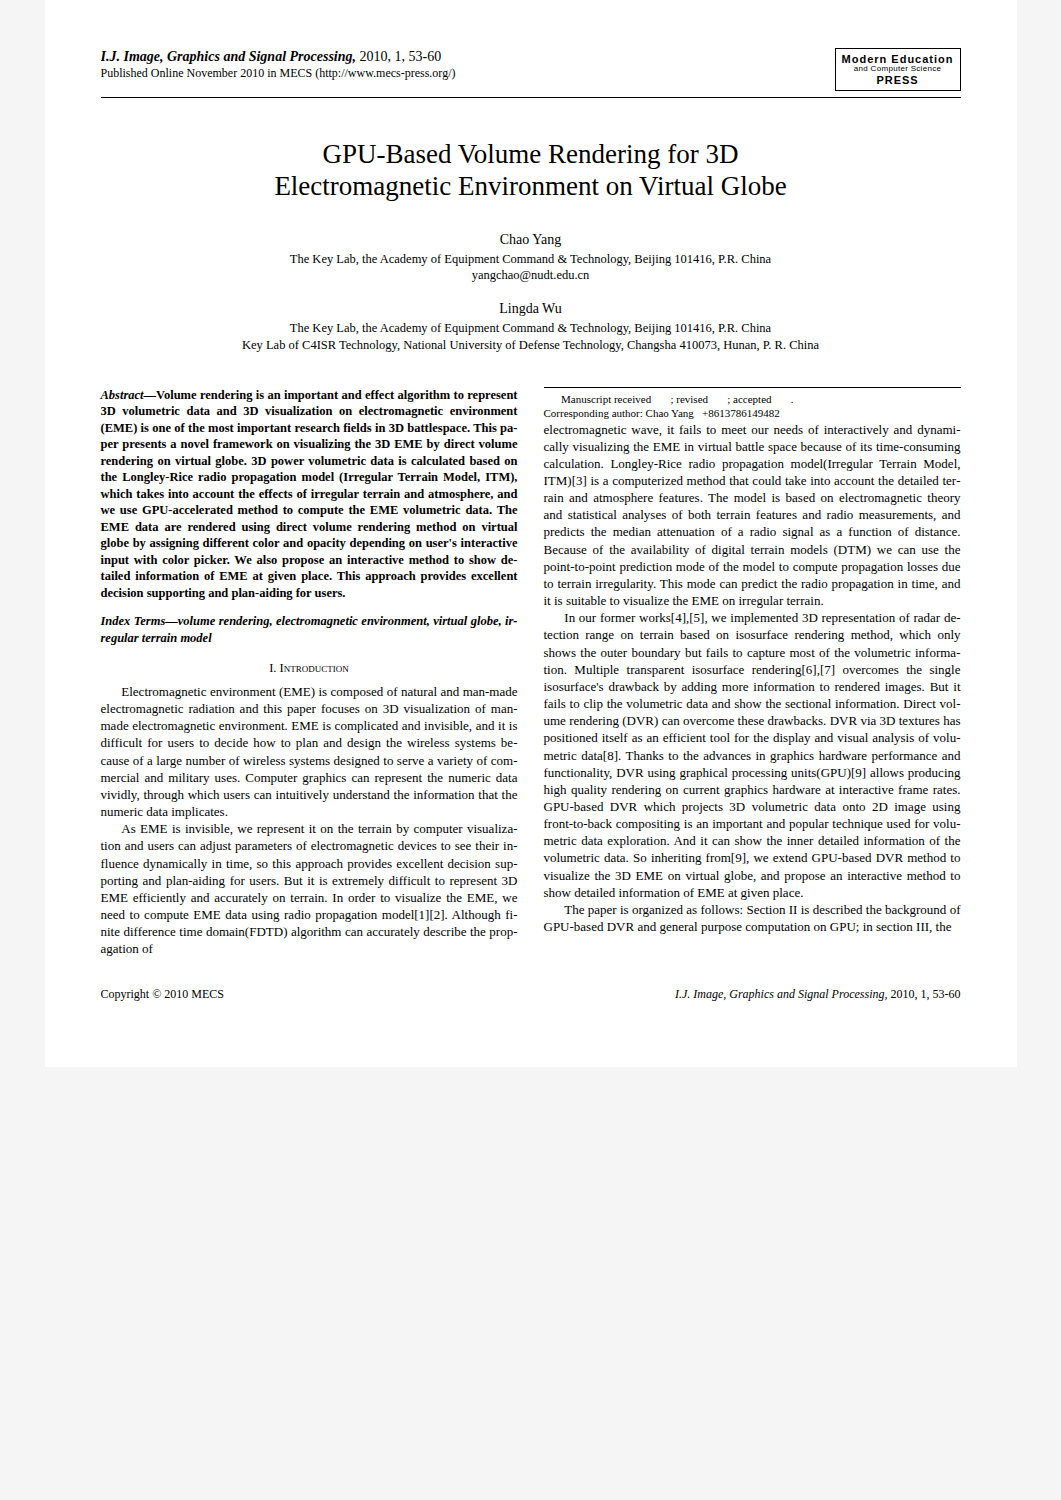Modern Education and Computer Science
PRESS
I.J. Image, Graphics and Signal Processing, 2010, 1, 53-60
Published Online November 2010 in MECS (http://www.mecs-press.org/)
GPU-Based Volume Rendering for 3D
Electromagnetic Environment on Virtual Globe
Chao Yang
The Key Lab, the Academy of Equipment Command & Technology, Beijing 101416, P.R. China
yangchao@nudt.edu.cn
Lingda Wu
The Key Lab, the Academy of Equipment Command & Technology, Beijing 101416, P.R. China
Key Lab of C4ISR Technology, National University of Defense Technology, Changsha 410073, Hunan, P. R. China
Abstract—Volume rendering is an important and effect algorithm to represent 3D volumetric data and 3D visualization on electromagnetic environment (EME) is one of the most important research fields in 3D battlespace. This paper presents a novel framework on visualizing the 3D EME by direct volume rendering on virtual globe. 3D power volumetric data is calculated based on the Longley-Rice radio propagation model (Irregular Terrain Model, ITM), which takes into account the effects of irregular terrain and atmosphere, and we use GPU-accelerated method to compute the EME volumetric data. The EME data are rendered using direct volume rendering method on virtual globe by assigning different color and opacity depending on user's interactive input with color picker. We also propose an interactive method to show detailed information of EME at given place. This approach provides excellent decision supporting and plan-aiding for users.
Index Terms—volume rendering, electromagnetic environment, virtual globe, irregular terrain model
I. Introduction
Electromagnetic environment (EME) is composed of natural and man-made electromagnetic radiation and this paper focuses on 3D visualization of man-made electromagnetic environment. EME is complicated and invisible, and it is difficult for users to decide how to plan and design the wireless systems because of a large number of wireless systems designed to serve a variety of commercial and military uses. Computer graphics can represent the numeric data vividly, through which users can intuitively understand the information that the numeric data implicates.
As EME is invisible, we represent it on the terrain by computer visualization and users can adjust parameters of electromagnetic devices to see their influence dynamically in time, so this approach provides excellent decision supporting and plan-aiding for users. But it is extremely difficult to represent 3D EME efficiently and accurately on terrain. In order to visualize the EME, we need to compute EME data using radio propagation model[1][2]. Although finite difference time domain(FDTD) algorithm can accurately describe the propagation of
Manuscript received ; revised ; accepted .
Corresponding author: Chao Yang +8613786149482
electromagnetic wave, it fails to meet our needs of interactively and dynamically visualizing the EME in virtual battle space because of its time-consuming calculation. Longley-Rice radio propagation model(Irregular Terrain Model, ITM)[3] is a computerized method that could take into account the detailed terrain and atmosphere features. The model is based on electromagnetic theory and statistical analyses of both terrain features and radio measurements, and predicts the median attenuation of a radio signal as a function of distance. Because of the availability of digital terrain models (DTM) we can use the point-to-point prediction mode of the model to compute propagation losses due to terrain irregularity. This mode can predict the radio propagation in time, and it is suitable to visualize the EME on irregular terrain.
In our former works[4],[5], we implemented 3D representation of radar detection range on terrain based on isosurface rendering method, which only shows the outer boundary but fails to capture most of the volumetric information. Multiple transparent isosurface rendering[6],[7] overcomes the single isosurface's drawback by adding more information to rendered images. But it fails to clip the volumetric data and show the sectional information. Direct volume rendering (DVR) can overcome these drawbacks. DVR via 3D textures has positioned itself as an efficient tool for the display and visual analysis of volumetric data[8]. Thanks to the advances in graphics hardware performance and functionality, DVR using graphical processing units(GPU)[9] allows producing high quality rendering on current graphics hardware at interactive frame rates. GPU-based DVR which projects 3D volumetric data onto 2D image using front-to-back compositing is an important and popular technique used for volumetric data exploration. And it can show the inner detailed information of the volumetric data. So inheriting from[9], we extend GPU-based DVR method to visualize the 3D EME on virtual globe, and propose an interactive method to show detailed information of EME at given place.
The paper is organized as follows: Section II is described the background of GPU-based DVR and general purpose computation on GPU; in section III, the
Copyright © 2010 MECS
I.J. Image, Graphics and Signal Processing, 2010, 1, 53-60